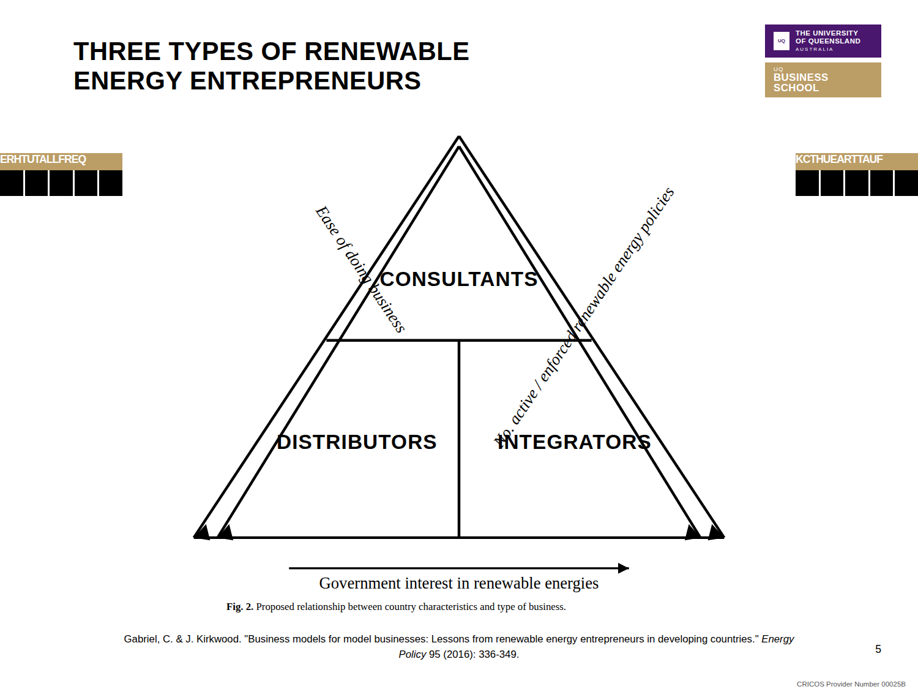Three types of renewable energy entrepreneurs
UQ
THE UNIVERSITY OF QUEENSLAND AUSTRALIA
UQ BUSINESS SCHOOL
ERHTUTALLFREQ
KCTHUEARTTAUF
Triangle diagram of three types of renewable energy entrepreneurs A triangle divided into three regions: Consultants at the top, Distributors at the bottom left, and Integrators at the bottom right. The left edge is labelled "Ease of doing business" with an arrow pointing down-left. The right edge is labelled "No. active / enforced renewable energy policies" with an arrow pointing down-right. Below the triangle a horizontal arrow is labelled "Government interest in renewable energies". CONSULTANTS DISTRIBUTORS INTEGRATORS Ease of doing business No. active / enforced renewable energy policies Government interest in renewable energies
Fig. 2. Proposed relationship between country characteristics and type of business.
Gabriel, C. & J. Kirkwood. "Business models for model businesses: Lessons from renewable energy entrepreneurs in developing countries." Energy Policy 95 (2016): 336-349.
5
CRICOS Provider Number 00025B